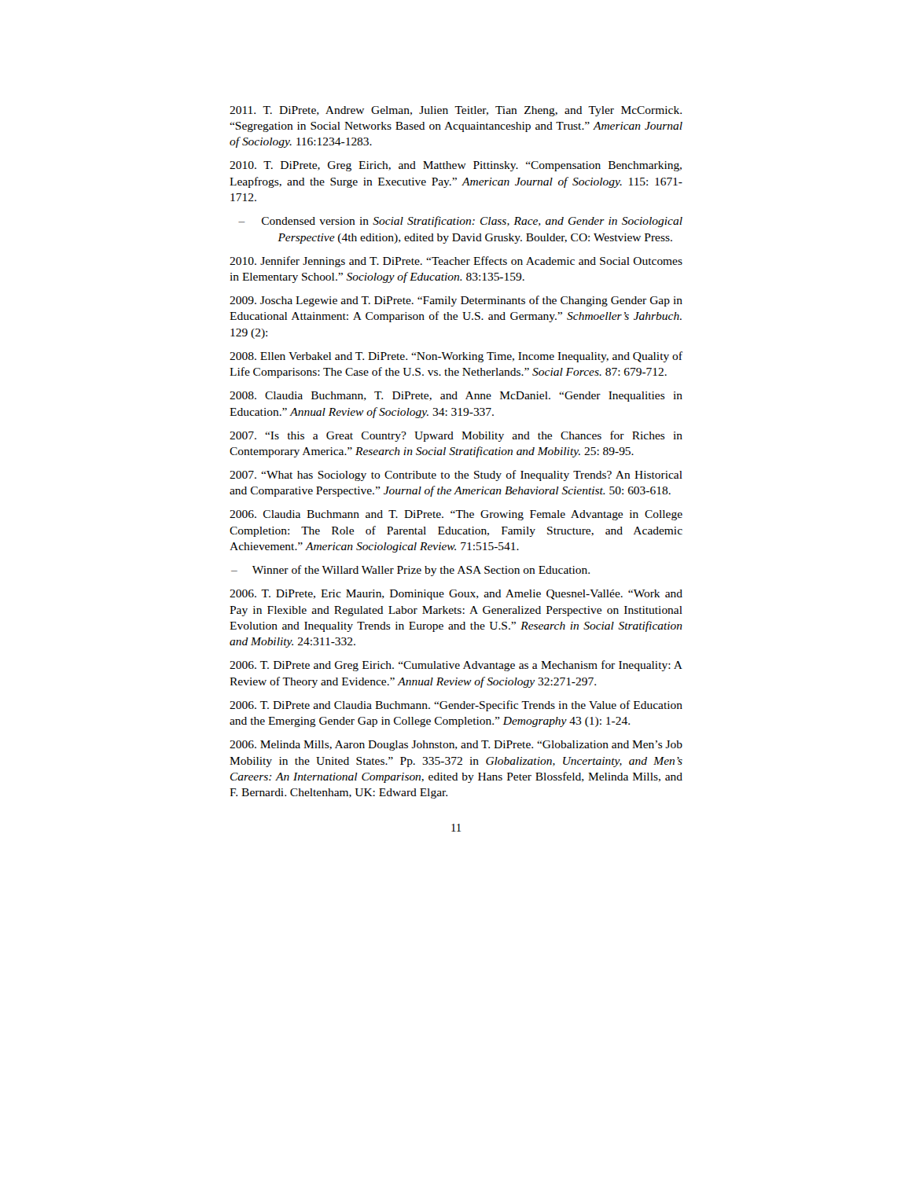2011. T. DiPrete, Andrew Gelman, Julien Teitler, Tian Zheng, and Tyler McCormick. “Segregation in Social Networks Based on Acquaintanceship and Trust.” American Journal of Sociology. 116:1234-1283.
2010. T. DiPrete, Greg Eirich, and Matthew Pittinsky. “Compensation Benchmarking, Leapfrogs, and the Surge in Executive Pay.” American Journal of Sociology. 115: 1671-1712.
– Condensed version in Social Stratification: Class, Race, and Gender in Sociological Perspective (4th edition), edited by David Grusky. Boulder, CO: Westview Press.
2010. Jennifer Jennings and T. DiPrete. “Teacher Effects on Academic and Social Outcomes in Elementary School.” Sociology of Education. 83:135-159.
2009. Joscha Legewie and T. DiPrete. “Family Determinants of the Changing Gender Gap in Educational Attainment: A Comparison of the U.S. and Germany.” Schmoeller’s Jahrbuch. 129 (2):
2008. Ellen Verbakel and T. DiPrete. “Non-Working Time, Income Inequality, and Quality of Life Comparisons: The Case of the U.S. vs. the Netherlands.” Social Forces. 87: 679-712.
2008. Claudia Buchmann, T. DiPrete, and Anne McDaniel. “Gender Inequalities in Education.” Annual Review of Sociology. 34: 319-337.
2007. “Is this a Great Country? Upward Mobility and the Chances for Riches in Contemporary America.” Research in Social Stratification and Mobility. 25: 89-95.
2007. “What has Sociology to Contribute to the Study of Inequality Trends? An Historical and Comparative Perspective.” Journal of the American Behavioral Scientist. 50: 603-618.
2006. Claudia Buchmann and T. DiPrete. “The Growing Female Advantage in College Completion: The Role of Parental Education, Family Structure, and Academic Achievement.” American Sociological Review. 71:515-541.
– Winner of the Willard Waller Prize by the ASA Section on Education.
2006. T. DiPrete, Eric Maurin, Dominique Goux, and Amelie Quesnel-Vallée. “Work and Pay in Flexible and Regulated Labor Markets: A Generalized Perspective on Institutional Evolution and Inequality Trends in Europe and the U.S.” Research in Social Stratification and Mobility. 24:311-332.
2006. T. DiPrete and Greg Eirich. “Cumulative Advantage as a Mechanism for Inequality: A Review of Theory and Evidence.” Annual Review of Sociology 32:271-297.
2006. T. DiPrete and Claudia Buchmann. “Gender-Specific Trends in the Value of Education and the Emerging Gender Gap in College Completion.” Demography 43 (1): 1-24.
2006. Melinda Mills, Aaron Douglas Johnston, and T. DiPrete. “Globalization and Men’s Job Mobility in the United States.” Pp. 335-372 in Globalization, Uncertainty, and Men’s Careers: An International Comparison, edited by Hans Peter Blossfeld, Melinda Mills, and F. Bernardi. Cheltenham, UK: Edward Elgar.
11